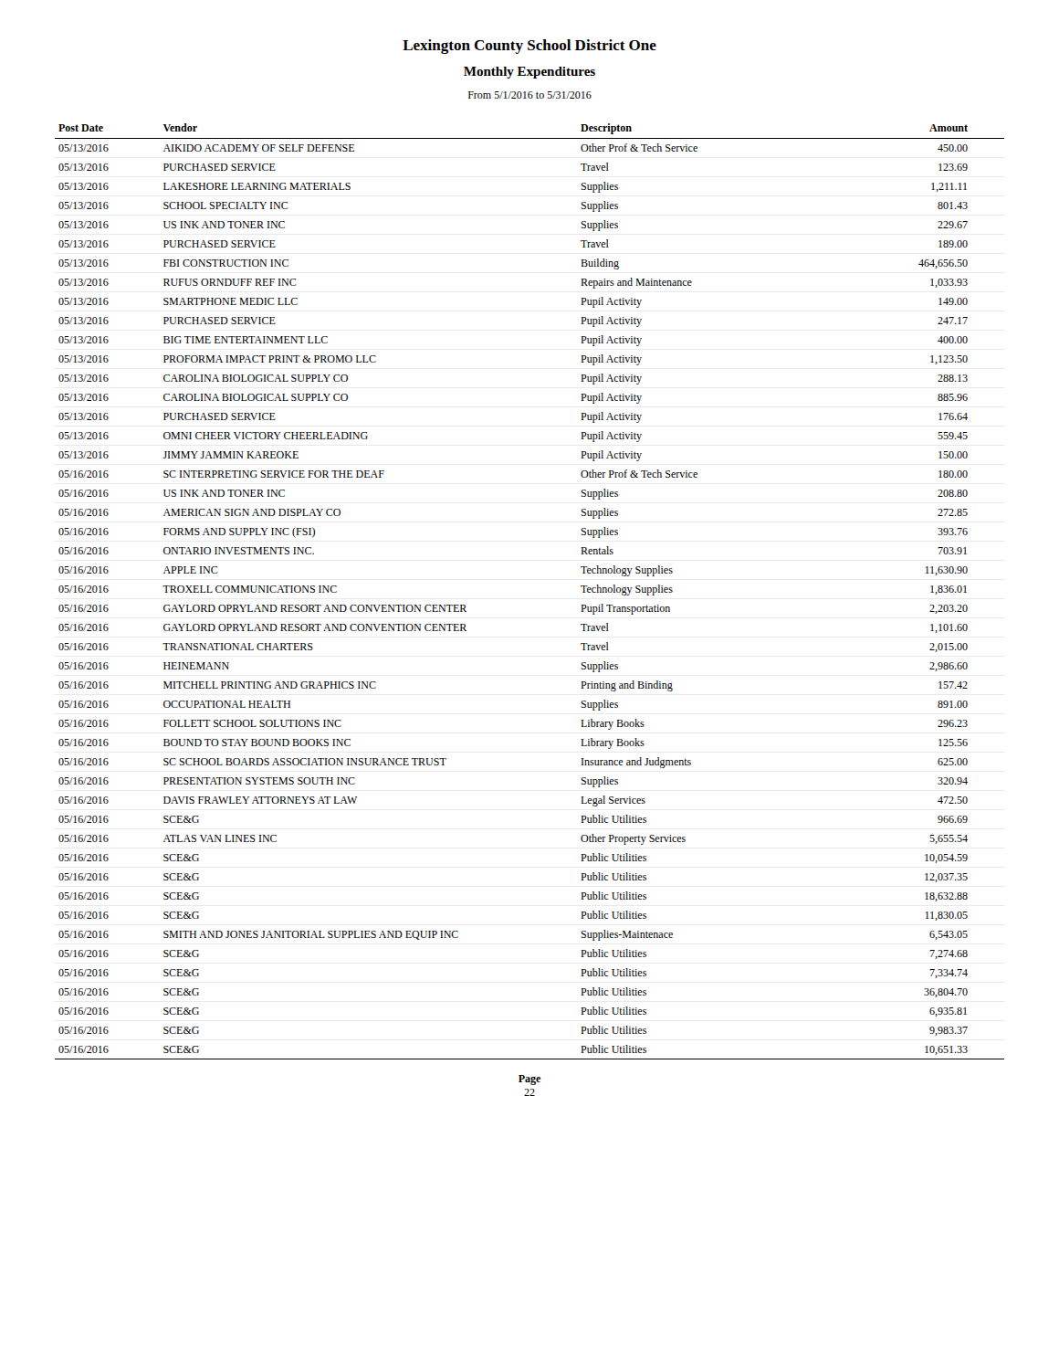Lexington County School District One
Monthly Expenditures
From 5/1/2016 to 5/31/2016
| Post Date | Vendor | Descripton | Amount |
| --- | --- | --- | --- |
| 05/13/2016 | AIKIDO ACADEMY OF SELF DEFENSE | Other Prof & Tech Service | 450.00 |
| 05/13/2016 | PURCHASED SERVICE | Travel | 123.69 |
| 05/13/2016 | LAKESHORE LEARNING MATERIALS | Supplies | 1,211.11 |
| 05/13/2016 | SCHOOL SPECIALTY INC | Supplies | 801.43 |
| 05/13/2016 | US INK AND TONER INC | Supplies | 229.67 |
| 05/13/2016 | PURCHASED SERVICE | Travel | 189.00 |
| 05/13/2016 | FBI CONSTRUCTION INC | Building | 464,656.50 |
| 05/13/2016 | RUFUS ORNDUFF REF INC | Repairs and Maintenance | 1,033.93 |
| 05/13/2016 | SMARTPHONE MEDIC LLC | Pupil Activity | 149.00 |
| 05/13/2016 | PURCHASED SERVICE | Pupil Activity | 247.17 |
| 05/13/2016 | BIG TIME ENTERTAINMENT LLC | Pupil Activity | 400.00 |
| 05/13/2016 | PROFORMA IMPACT PRINT & PROMO LLC | Pupil Activity | 1,123.50 |
| 05/13/2016 | CAROLINA BIOLOGICAL SUPPLY CO | Pupil Activity | 288.13 |
| 05/13/2016 | CAROLINA BIOLOGICAL SUPPLY CO | Pupil Activity | 885.96 |
| 05/13/2016 | PURCHASED SERVICE | Pupil Activity | 176.64 |
| 05/13/2016 | OMNI CHEER VICTORY CHEERLEADING | Pupil Activity | 559.45 |
| 05/13/2016 | JIMMY JAMMIN KAREOKE | Pupil Activity | 150.00 |
| 05/16/2016 | SC INTERPRETING SERVICE FOR THE DEAF | Other Prof & Tech Service | 180.00 |
| 05/16/2016 | US INK AND TONER INC | Supplies | 208.80 |
| 05/16/2016 | AMERICAN SIGN AND DISPLAY CO | Supplies | 272.85 |
| 05/16/2016 | FORMS AND SUPPLY INC (FSI) | Supplies | 393.76 |
| 05/16/2016 | ONTARIO INVESTMENTS INC. | Rentals | 703.91 |
| 05/16/2016 | APPLE INC | Technology Supplies | 11,630.90 |
| 05/16/2016 | TROXELL COMMUNICATIONS INC | Technology Supplies | 1,836.01 |
| 05/16/2016 | GAYLORD OPRYLAND RESORT AND CONVENTION CENTER | Pupil Transportation | 2,203.20 |
| 05/16/2016 | GAYLORD OPRYLAND RESORT AND CONVENTION CENTER | Travel | 1,101.60 |
| 05/16/2016 | TRANSNATIONAL CHARTERS | Travel | 2,015.00 |
| 05/16/2016 | HEINEMANN | Supplies | 2,986.60 |
| 05/16/2016 | MITCHELL PRINTING AND GRAPHICS INC | Printing and Binding | 157.42 |
| 05/16/2016 | OCCUPATIONAL HEALTH | Supplies | 891.00 |
| 05/16/2016 | FOLLETT SCHOOL SOLUTIONS INC | Library Books | 296.23 |
| 05/16/2016 | BOUND TO STAY BOUND BOOKS INC | Library Books | 125.56 |
| 05/16/2016 | SC SCHOOL BOARDS ASSOCIATION INSURANCE TRUST | Insurance and Judgments | 625.00 |
| 05/16/2016 | PRESENTATION SYSTEMS SOUTH INC | Supplies | 320.94 |
| 05/16/2016 | DAVIS FRAWLEY ATTORNEYS AT LAW | Legal Services | 472.50 |
| 05/16/2016 | SCE&G | Public Utilities | 966.69 |
| 05/16/2016 | ATLAS VAN LINES INC | Other Property Services | 5,655.54 |
| 05/16/2016 | SCE&G | Public Utilities | 10,054.59 |
| 05/16/2016 | SCE&G | Public Utilities | 12,037.35 |
| 05/16/2016 | SCE&G | Public Utilities | 18,632.88 |
| 05/16/2016 | SCE&G | Public Utilities | 11,830.05 |
| 05/16/2016 | SMITH AND JONES JANITORIAL SUPPLIES AND EQUIP INC | Supplies-Maintenace | 6,543.05 |
| 05/16/2016 | SCE&G | Public Utilities | 7,274.68 |
| 05/16/2016 | SCE&G | Public Utilities | 7,334.74 |
| 05/16/2016 | SCE&G | Public Utilities | 36,804.70 |
| 05/16/2016 | SCE&G | Public Utilities | 6,935.81 |
| 05/16/2016 | SCE&G | Public Utilities | 9,983.37 |
| 05/16/2016 | SCE&G | Public Utilities | 10,651.33 |
Page
22